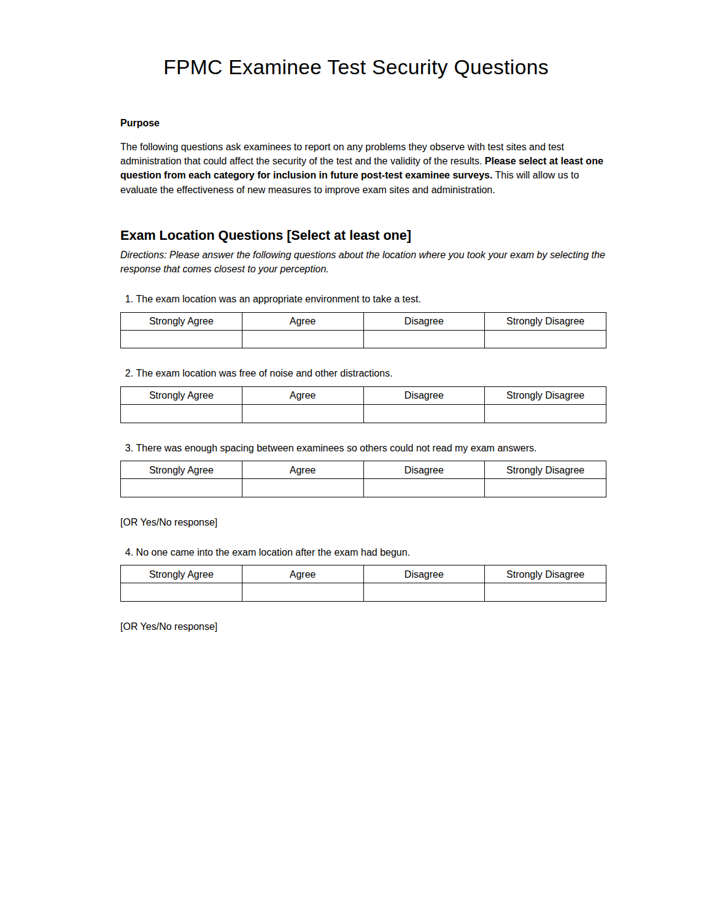FPMC Examinee Test Security Questions
Purpose
The following questions ask examinees to report on any problems they observe with test sites and test administration that could affect the security of the test and the validity of the results. Please select at least one question from each category for inclusion in future post-test examinee surveys. This will allow us to evaluate the effectiveness of new measures to improve exam sites and administration.
Exam Location Questions [Select at least one]
Directions: Please answer the following questions about the location where you took your exam by selecting the response that comes closest to your perception.
The exam location was an appropriate environment to take a test.
| Strongly Agree | Agree | Disagree | Strongly Disagree |
| --- | --- | --- | --- |
The exam location was free of noise and other distractions.
| Strongly Agree | Agree | Disagree | Strongly Disagree |
| --- | --- | --- | --- |
There was enough spacing between examinees so others could not read my exam answers.
| Strongly Agree | Agree | Disagree | Strongly Disagree |
| --- | --- | --- | --- |
[OR Yes/No response]
No one came into the exam location after the exam had begun.
| Strongly Agree | Agree | Disagree | Strongly Disagree |
| --- | --- | --- | --- |
[OR Yes/No response]